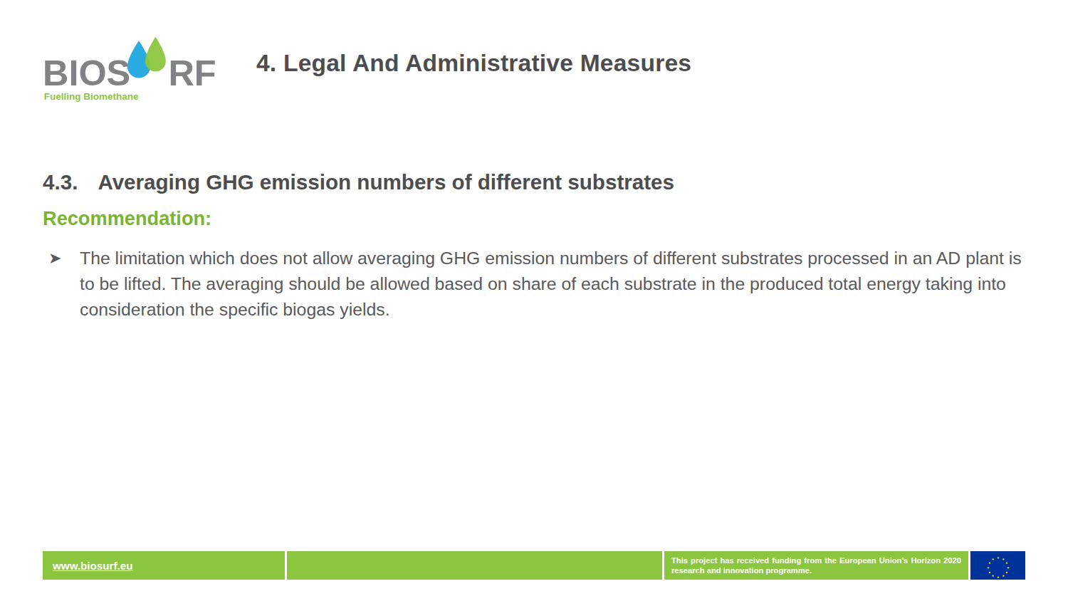BIOS RF Fuelling Biomethane
4. Legal And Administrative Measures
4.3. Averaging GHG emission numbers of different substrates
Recommendation:
The limitation which does not allow averaging GHG emission numbers of different substrates processed in an AD plant is to be lifted. The averaging should be allowed based on share of each substrate in the produced total energy taking into consideration the specific biogas yields.
www.biosurf.eu
This project has received funding from the European Union’s Horizon 2020 research and innovation programme.